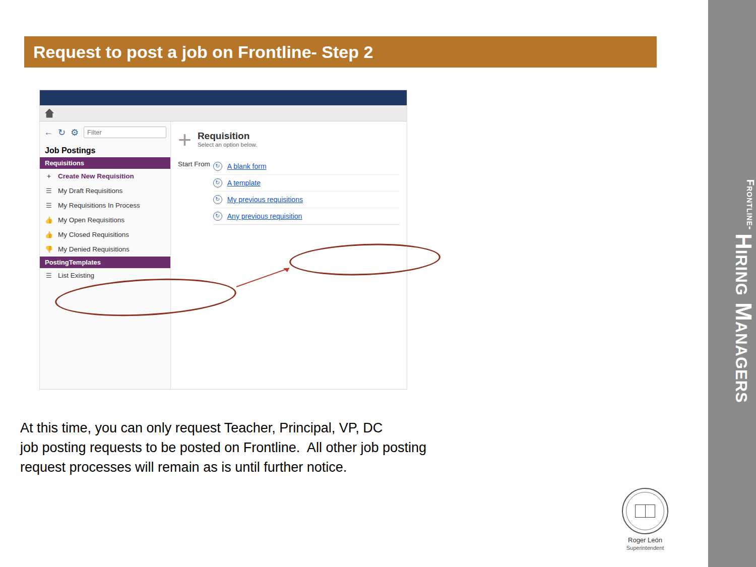Frontline- Hiring Managers
Request to post a job on Frontline- Step 2
← ↻ ⚙ Filter
Job Postings
Requisitions
+Create New Requisition
☰My Draft Requisitions
☰My Requisitions In Process
👍My Open Requisitions
👍My Closed Requisitions
👎My Denied Requisitions
PostingTemplates
☰List Existing
+
Requisition
Select an option below.
Start From
↻A blank form
↻A template
↻My previous requisitions
↻Any previous requisition
At this time, you can only request Teacher, Principal, VP, DC
job posting requests to be posted on Frontline. All other job posting
request processes will remain as is until further notice.
Roger León
Superintendent